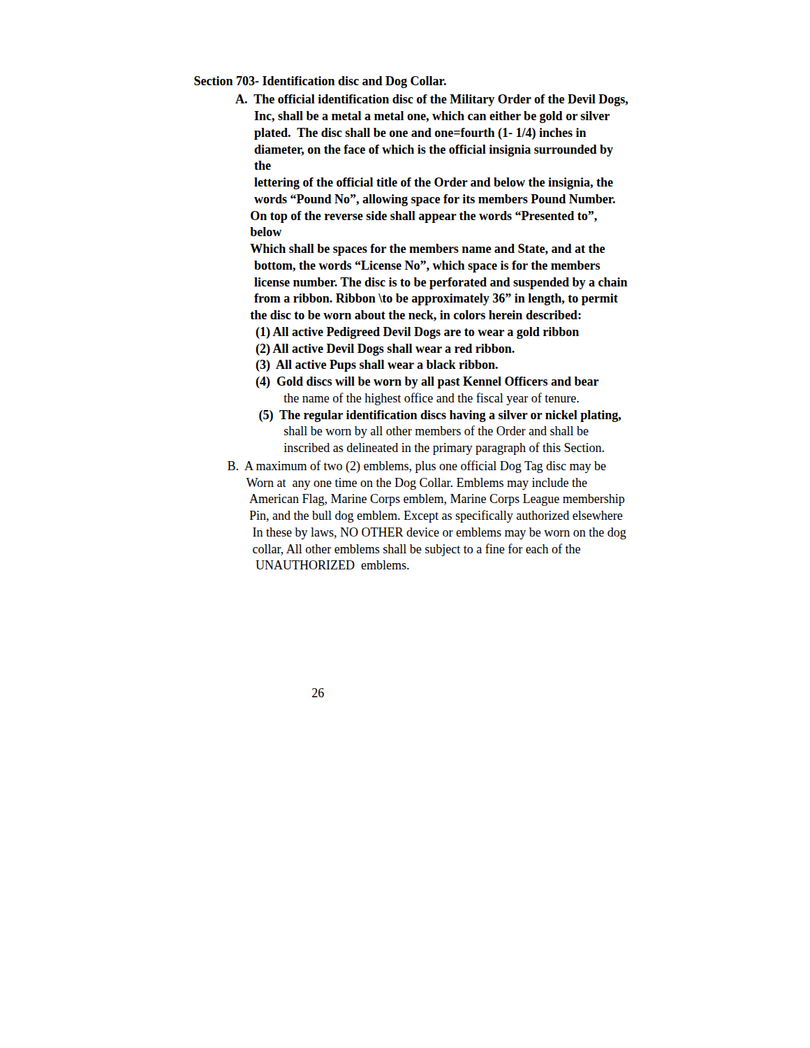Section 703- Identification disc and Dog Collar.
A. The official identification disc of the Military Order of the Devil Dogs, Inc, shall be a metal a metal one, which can either be gold or silver plated. The disc shall be one and one=fourth (1- 1/4) inches in diameter, on the face of which is the official insignia surrounded by the lettering of the official title of the Order and below the insignia, the words “Pound No”, allowing space for its members Pound Number. On top of the reverse side shall appear the words “Presented to”, below Which shall be spaces for the members name and State, and at the bottom, the words “License No”, which space is for the members license number. The disc is to be perforated and suspended by a chain from a ribbon. Ribbon \to be approximately 36” in length, to permit the disc to be worn about the neck, in colors herein described:
(1) All active Pedigreed Devil Dogs are to wear a gold ribbon (2) All active Devil Dogs shall wear a red ribbon. (3) All active Pups shall wear a black ribbon. (4) Gold discs will be worn by all past Kennel Officers and bear the name of the highest office and the fiscal year of tenure. (5) The regular identification discs having a silver or nickel plating, shall be worn by all other members of the Order and shall be inscribed as delineated in the primary paragraph of this Section.
B. A maximum of two (2) emblems, plus one official Dog Tag disc may be Worn at any one time on the Dog Collar. Emblems may include the American Flag, Marine Corps emblem, Marine Corps League membership Pin, and the bull dog emblem. Except as specifically authorized elsewhere In these by laws, NO OTHER device or emblems may be worn on the dog collar, All other emblems shall be subject to a fine for each of the UNAUTHORIZED emblems.
26